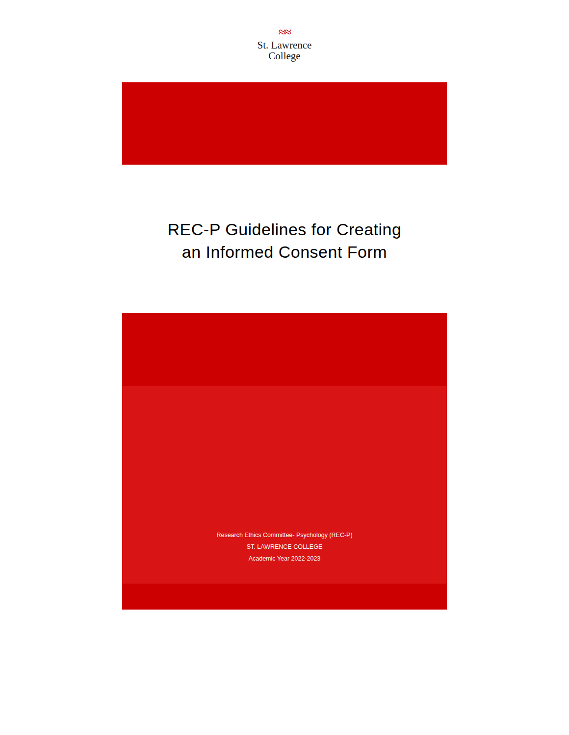≈≈ St. Lawrence College
REC-P Guidelines for Creating
an Informed Consent Form
Research Ethics Committee- Psychology (REC-P)
ST. LAWRENCE COLLEGE
Academic Year 2022-2023